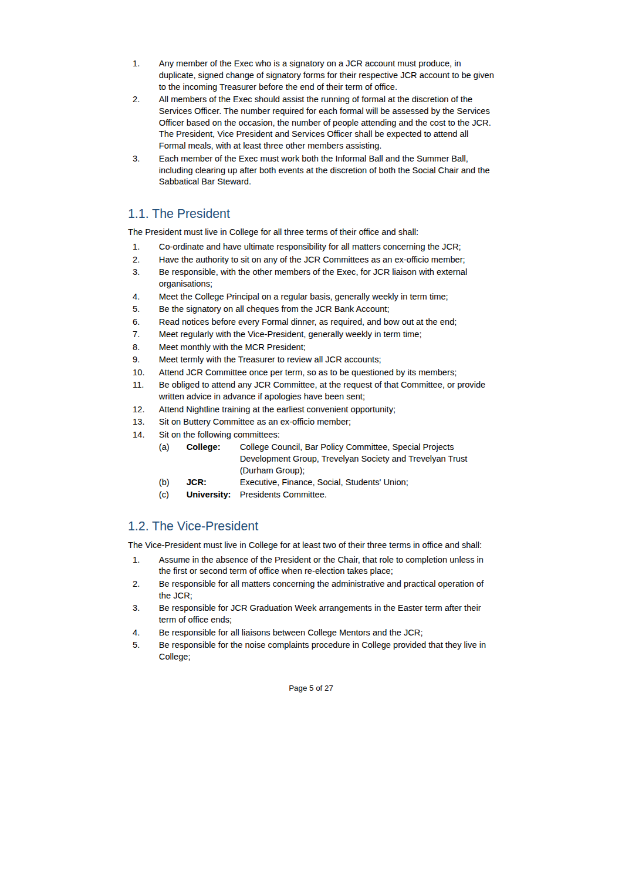Any member of the Exec who is a signatory on a JCR account must produce, in duplicate, signed change of signatory forms for their respective JCR account to be given to the incoming Treasurer before the end of their term of office.
All members of the Exec should assist the running of formal at the discretion of the Services Officer. The number required for each formal will be assessed by the Services Officer based on the occasion, the number of people attending and the cost to the JCR. The President, Vice President and Services Officer shall be expected to attend all Formal meals, with at least three other members assisting.
Each member of the Exec must work both the Informal Ball and the Summer Ball, including clearing up after both events at the discretion of both the Social Chair and the Sabbatical Bar Steward.
1.1. The President
The President must live in College for all three terms of their office and shall:
Co-ordinate and have ultimate responsibility for all matters concerning the JCR;
Have the authority to sit on any of the JCR Committees as an ex-officio member;
Be responsible, with the other members of the Exec, for JCR liaison with external organisations;
Meet the College Principal on a regular basis, generally weekly in term time;
Be the signatory on all cheques from the JCR Bank Account;
Read notices before every Formal dinner, as required, and bow out at the end;
Meet regularly with the Vice-President, generally weekly in term time;
Meet monthly with the MCR President;
Meet termly with the Treasurer to review all JCR accounts;
Attend JCR Committee once per term, so as to be questioned by its members;
Be obliged to attend any JCR Committee, at the request of that Committee, or provide written advice in advance if apologies have been sent;
Attend Nightline training at the earliest convenient opportunity;
Sit on Buttery Committee as an ex-officio member;
Sit on the following committees:
College: College Council, Bar Policy Committee, Special Projects Development Group, Trevelyan Society and Trevelyan Trust (Durham Group);
JCR: Executive, Finance, Social, Students' Union;
University: Presidents Committee.
1.2. The Vice-President
The Vice-President must live in College for at least two of their three terms in office and shall:
Assume in the absence of the President or the Chair, that role to completion unless in the first or second term of office when re-election takes place;
Be responsible for all matters concerning the administrative and practical operation of the JCR;
Be responsible for JCR Graduation Week arrangements in the Easter term after their term of office ends;
Be responsible for all liaisons between College Mentors and the JCR;
Be responsible for the noise complaints procedure in College provided that they live in College;
Page 5 of 27